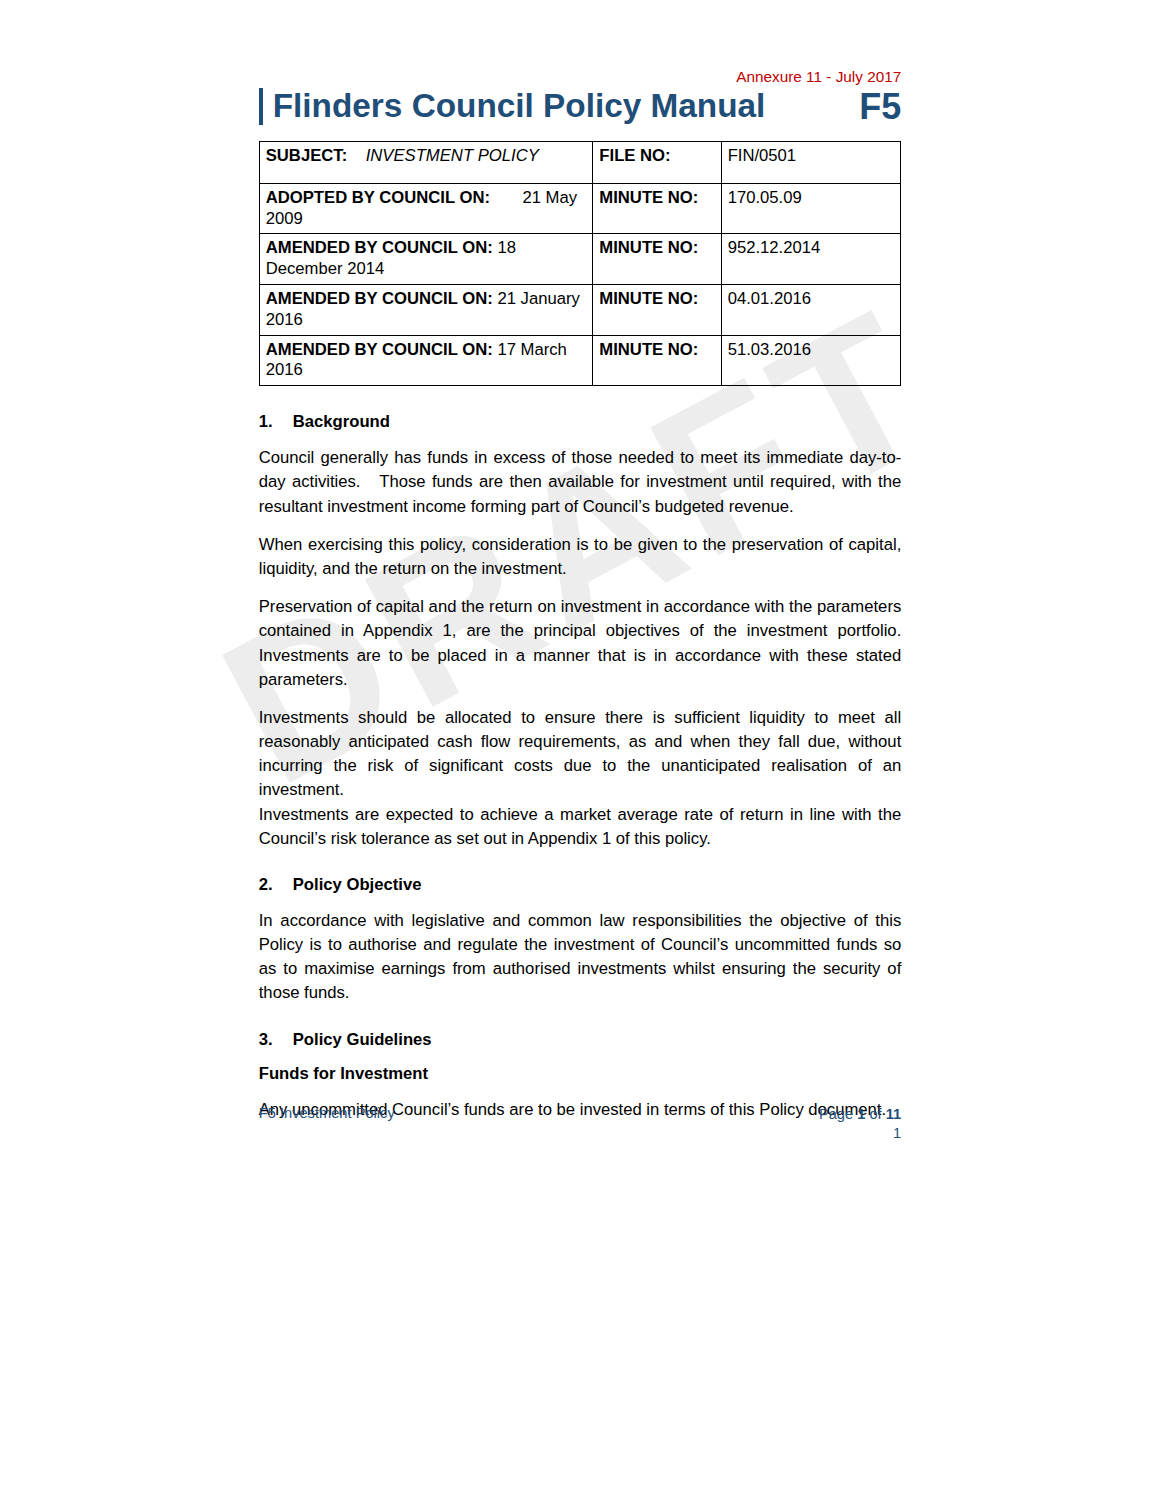DRAFT
Annexure 11 - July 2017
Flinders Council Policy Manual
F5
| SUBJECT: INVESTMENT POLICY | FILE NO: | FIN/0501 |
| ADOPTED BY COUNCIL ON: 21 May 2009 | MINUTE NO: | 170.05.09 |
| AMENDED BY COUNCIL ON: 18 December 2014 | MINUTE NO: | 952.12.2014 |
| AMENDED BY COUNCIL ON: 21 January 2016 | MINUTE NO: | 04.01.2016 |
| AMENDED BY COUNCIL ON: 17 March 2016 | MINUTE NO: | 51.03.2016 |
1. Background
Council generally has funds in excess of those needed to meet its immediate day-to-day activities. Those funds are then available for investment until required, with the resultant investment income forming part of Council’s budgeted revenue.
When exercising this policy, consideration is to be given to the preservation of capital, liquidity, and the return on the investment.
Preservation of capital and the return on investment in accordance with the parameters contained in Appendix 1, are the principal objectives of the investment portfolio. Investments are to be placed in a manner that is in accordance with these stated parameters.
Investments should be allocated to ensure there is sufficient liquidity to meet all reasonably anticipated cash flow requirements, as and when they fall due, without incurring the risk of significant costs due to the unanticipated realisation of an investment.
Investments are expected to achieve a market average rate of return in line with the Council’s risk tolerance as set out in Appendix 1 of this policy.
2. Policy Objective
In accordance with legislative and common law responsibilities the objective of this Policy is to authorise and regulate the investment of Council’s uncommitted funds so as to maximise earnings from authorised investments whilst ensuring the security of those funds.
3. Policy Guidelines
Funds for Investment
Any uncommitted Council’s funds are to be invested in terms of this Policy document.
F5 Investment Policy
Page 1 of 11
1